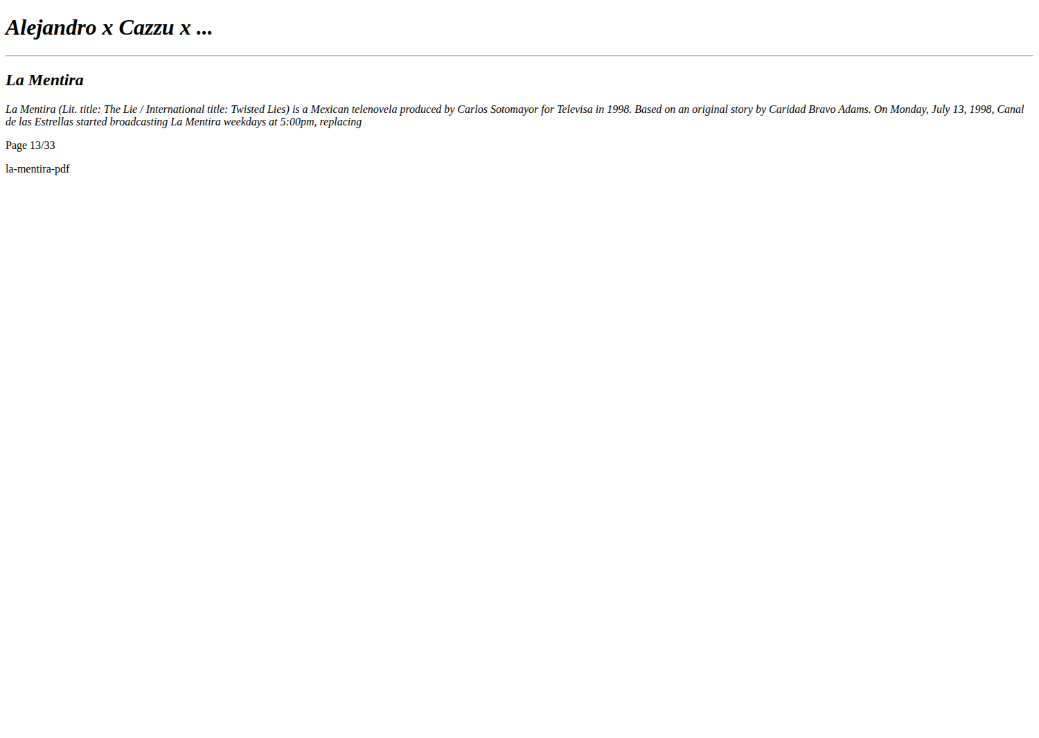Alejandro x Cazzu x ...
La Mentira
La Mentira (Lit. title: The Lie / International title: Twisted Lies) is a Mexican telenovela produced by Carlos Sotomayor for Televisa in 1998. Based on an original story by Caridad Bravo Adams. On Monday, July 13, 1998, Canal de las Estrellas started broadcasting La Mentira weekdays at 5:00pm, replacing
Page 13/33
la-mentira-pdf